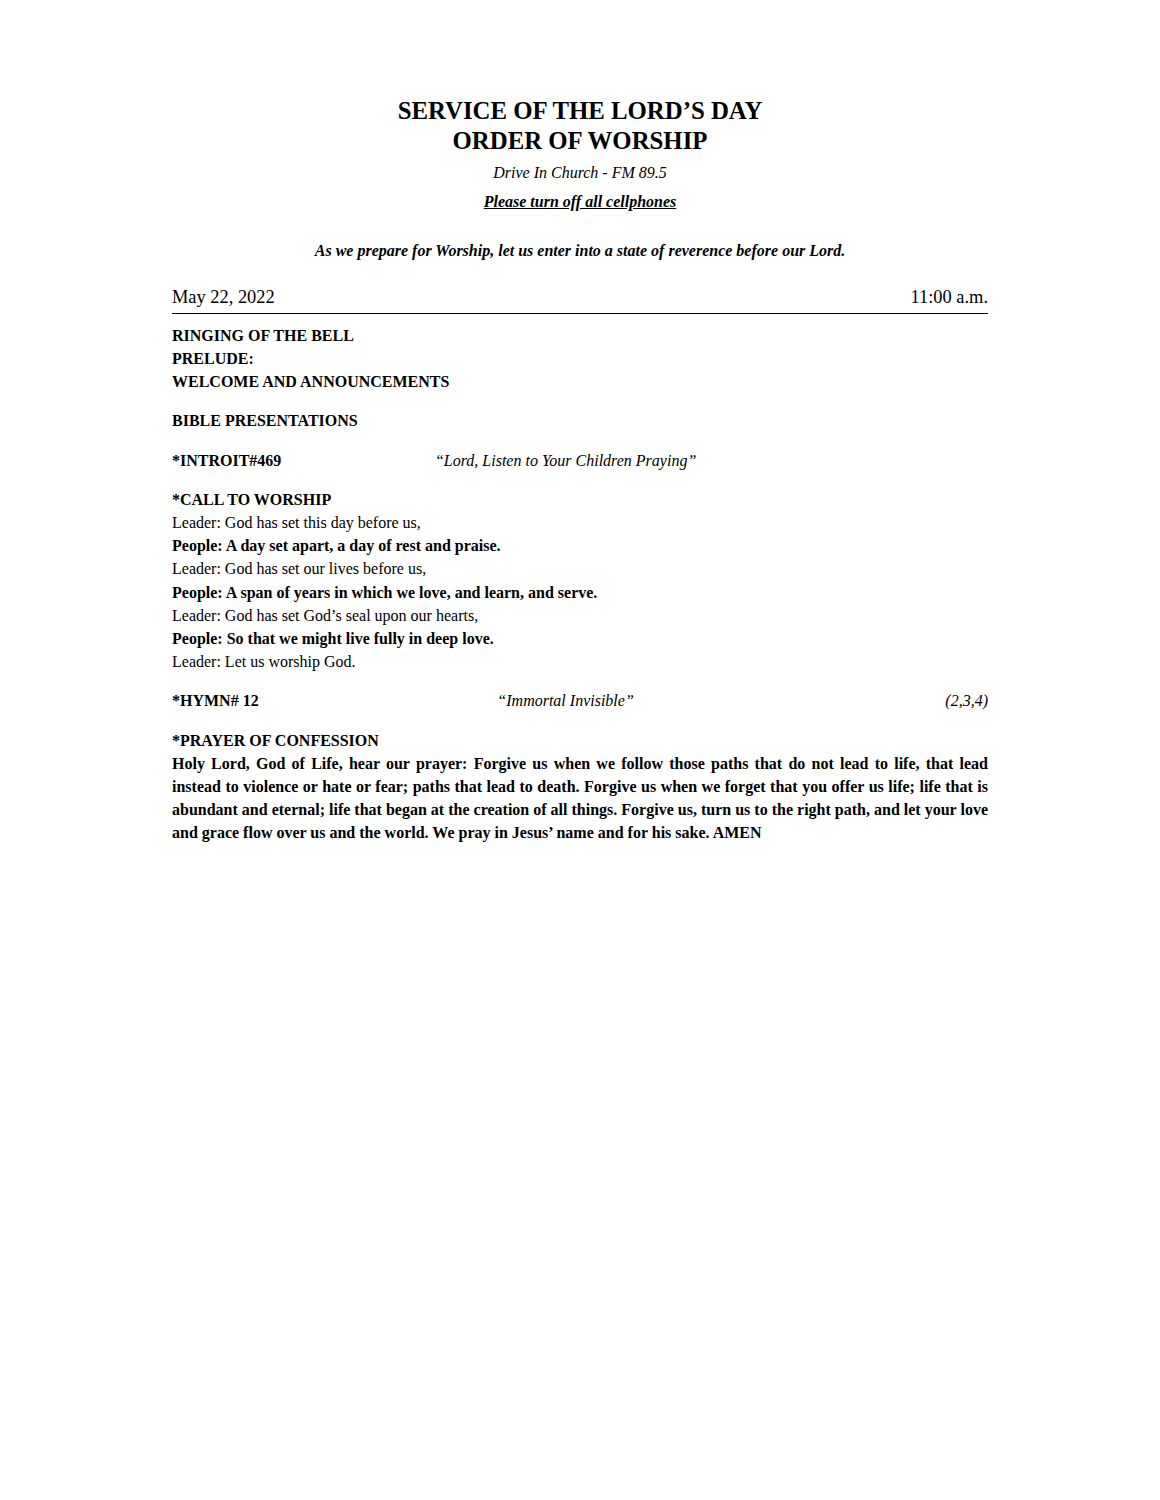SERVICE OF THE LORD’S DAY
ORDER OF WORSHIP
Drive In Church - FM 89.5
Please turn off all cellphones
As we prepare for Worship, let us enter into a state of reverence before our Lord.
May 22, 2022 11:00 a.m.
RINGING OF THE BELL
PRELUDE:
WELCOME AND ANNOUNCEMENTS
BIBLE PRESENTATIONS
*INTROIT#469 “Lord, Listen to Your Children Praying”
*CALL TO WORSHIP
Leader: God has set this day before us,
People: A day set apart, a day of rest and praise.
Leader: God has set our lives before us,
People: A span of years in which we love, and learn, and serve.
Leader: God has set God’s seal upon our hearts,
People: So that we might live fully in deep love.
Leader: Let us worship God.
*HYMN# 12 “Immortal Invisible” (2,3,4)
*PRAYER OF CONFESSION
Holy Lord, God of Life, hear our prayer: Forgive us when we follow those paths that do not lead to life, that lead instead to violence or hate or fear; paths that lead to death. Forgive us when we forget that you offer us life; life that is abundant and eternal; life that began at the creation of all things. Forgive us, turn us to the right path, and let your love and grace flow over us and the world. We pray in Jesus’ name and for his sake. AMEN